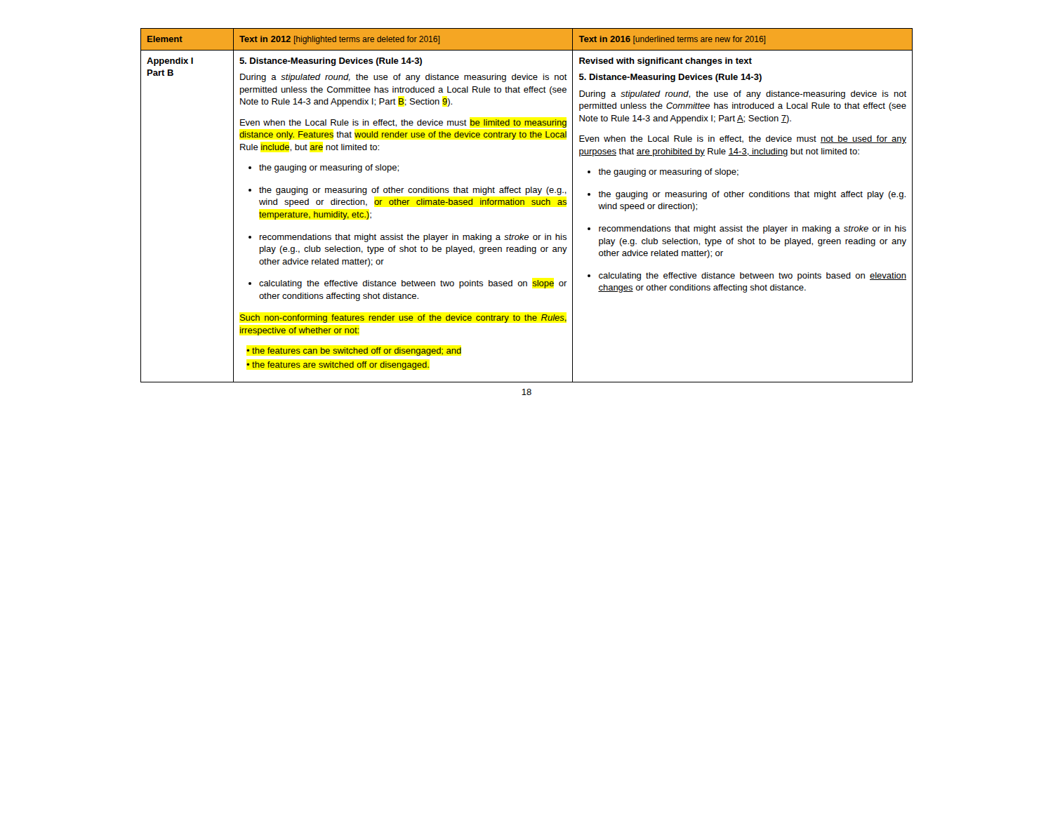| Element | Text in 2012 [highlighted terms are deleted for 2016] | Text in 2016 [underlined terms are new for 2016] |
| --- | --- | --- |
| Appendix I Part B | 5. Distance-Measuring Devices (Rule 14-3) During a stipulated round, the use of any distance measuring device is not permitted unless the Committee has introduced a Local Rule to that effect (see Note to Rule 14-3 and Appendix I; Part B ; Section 9 ). Even when the Local Rule is in effect, the device must be limited to measuring distance only. Features that would render use of the device contrary to the Local Rule include , but are not limited to: the gauging or measuring of slope; the gauging or measuring of other conditions that might affect play (e.g., wind speed or direction, or other climate-based information such as temperature, humidity, etc.) ; recommendations that might assist the player in making a stroke or in his play (e.g., club selection, type of shot to be played, green reading or any other advice related matter); or calculating the effective distance between two points based on slope or other conditions affecting shot distance. Such non-conforming features render use of the device contrary to the Rules , irrespective of whether or not: • the features can be switched off or disengaged; and • the features are switched off or disengaged. | Revised with significant changes in text 5. Distance-Measuring Devices (Rule 14-3) During a stipulated round , the use of any distance-measuring device is not permitted unless the Committee has introduced a Local Rule to that effect (see Note to Rule 14-3 and Appendix I; Part A ; Section 7 ). Even when the Local Rule is in effect, the device must not be used for any purposes that are prohibited by Rule 14-3, including but not limited to: the gauging or measuring of slope; the gauging or measuring of other conditions that might affect play (e.g. wind speed or direction); recommendations that might assist the player in making a stroke or in his play (e.g. club selection, type of shot to be played, green reading or any other advice related matter); or calculating the effective distance between two points based on elevation changes or other conditions affecting shot distance. |
18